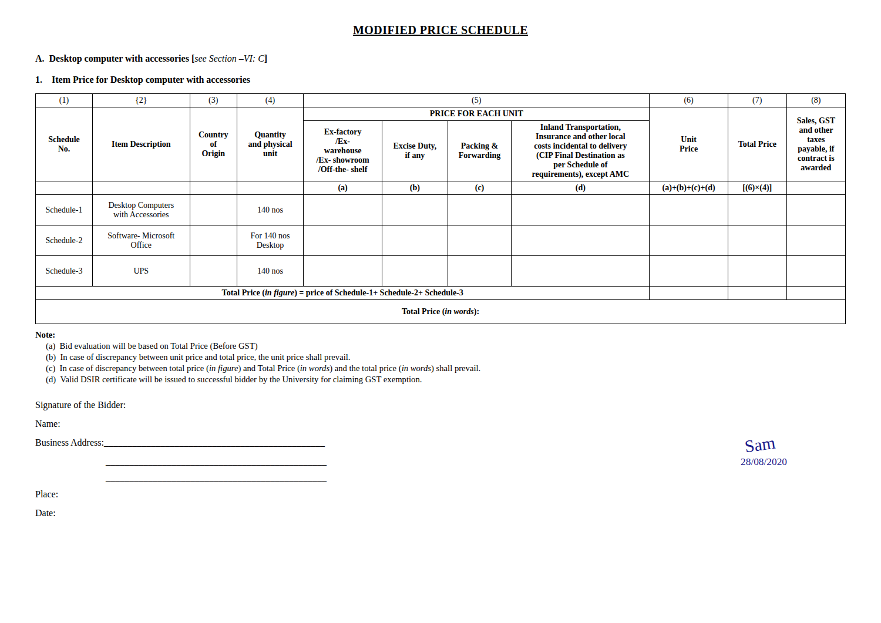MODIFIED PRICE SCHEDULE
A. Desktop computer with accessories [see Section –VI: C]
1. Item Price for Desktop computer with accessories
| (1) | {2} | (3) | (4) | (5) | (6) | (7) | (8) |
| --- | --- | --- | --- | --- | --- | --- | --- |
| Schedule No. | Item Description | Country of Origin | Quantity and physical unit | PRICE FOR EACH UNIT | Unit Price | Total Price | Sales, GST and other taxes payable, if contract is awarded |
| Ex-factory /Ex- warehouse /Ex- showroom /Off-the- shelf | Excise Duty, if any | Packing & Forwarding | Inland Transportation, Insurance and other local costs incidental to delivery (CIP Final Destination as per Schedule of requirements), except AMC |
| | | | | (a) | (b) | (c) | (d) | (a)+(b)+(c)+(d) | [(6)×(4)] | |
| Schedule-1 | Desktop Computers with Accessories | | 140 nos | | | | | | | |
| Schedule-2 | Software- Microsoft Office | | For 140 nos Desktop | | | | | | | |
| Schedule-3 | UPS | | 140 nos | | | | | | | |
| Total Price ( in figure ) = price of Schedule-1+ Schedule-2+ Schedule-3 | | | |
| Total Price ( in words ): |
Note:
(a) Bid evaluation will be based on Total Price (Before GST)
(b) In case of discrepancy between unit price and total price, the unit price shall prevail.
(c) In case of discrepancy between total price (in figure) and Total Price (in words) and the total price (in words) shall prevail.
(d) Valid DSIR certificate will be issued to successful bidder by the University for claiming GST exemption.
Signature of the Bidder:
Name:
Business Address:_______________________________________________
_______________________________________________
_______________________________________________
Sam
28/08/2020
Place:
Date: